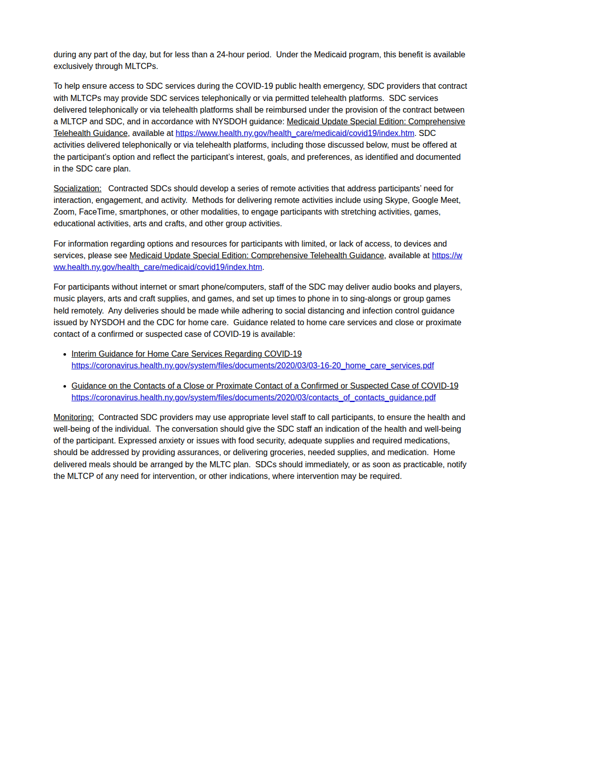during any part of the day, but for less than a 24-hour period. Under the Medicaid program, this benefit is available exclusively through MLTCPs.
To help ensure access to SDC services during the COVID-19 public health emergency, SDC providers that contract with MLTCPs may provide SDC services telephonically or via permitted telehealth platforms. SDC services delivered telephonically or via telehealth platforms shall be reimbursed under the provision of the contract between a MLTCP and SDC, and in accordance with NYSDOH guidance: Medicaid Update Special Edition: Comprehensive Telehealth Guidance, available at https://www.health.ny.gov/health_care/medicaid/covid19/index.htm. SDC activities delivered telephonically or via telehealth platforms, including those discussed below, must be offered at the participant’s option and reflect the participant’s interest, goals, and preferences, as identified and documented in the SDC care plan.
Socialization: Contracted SDCs should develop a series of remote activities that address participants’ need for interaction, engagement, and activity. Methods for delivering remote activities include using Skype, Google Meet, Zoom, FaceTime, smartphones, or other modalities, to engage participants with stretching activities, games, educational activities, arts and crafts, and other group activities.
For information regarding options and resources for participants with limited, or lack of access, to devices and services, please see Medicaid Update Special Edition: Comprehensive Telehealth Guidance, available at https://www.health.ny.gov/health_care/medicaid/covid19/index.htm.
For participants without internet or smart phone/computers, staff of the SDC may deliver audio books and players, music players, arts and craft supplies, and games, and set up times to phone in to sing-alongs or group games held remotely. Any deliveries should be made while adhering to social distancing and infection control guidance issued by NYSDOH and the CDC for home care. Guidance related to home care services and close or proximate contact of a confirmed or suspected case of COVID-19 is available:
Interim Guidance for Home Care Services Regarding COVID-19
https://coronavirus.health.ny.gov/system/files/documents/2020/03/03-16-20_home_care_services.pdf
Guidance on the Contacts of a Close or Proximate Contact of a Confirmed or Suspected Case of COVID-19
https://coronavirus.health.ny.gov/system/files/documents/2020/03/contacts_of_contacts_guidance.pdf
Monitoring: Contracted SDC providers may use appropriate level staff to call participants, to ensure the health and well-being of the individual. The conversation should give the SDC staff an indication of the health and well-being of the participant. Expressed anxiety or issues with food security, adequate supplies and required medications, should be addressed by providing assurances, or delivering groceries, needed supplies, and medication. Home delivered meals should be arranged by the MLTC plan. SDCs should immediately, or as soon as practicable, notify the MLTCP of any need for intervention, or other indications, where intervention may be required.